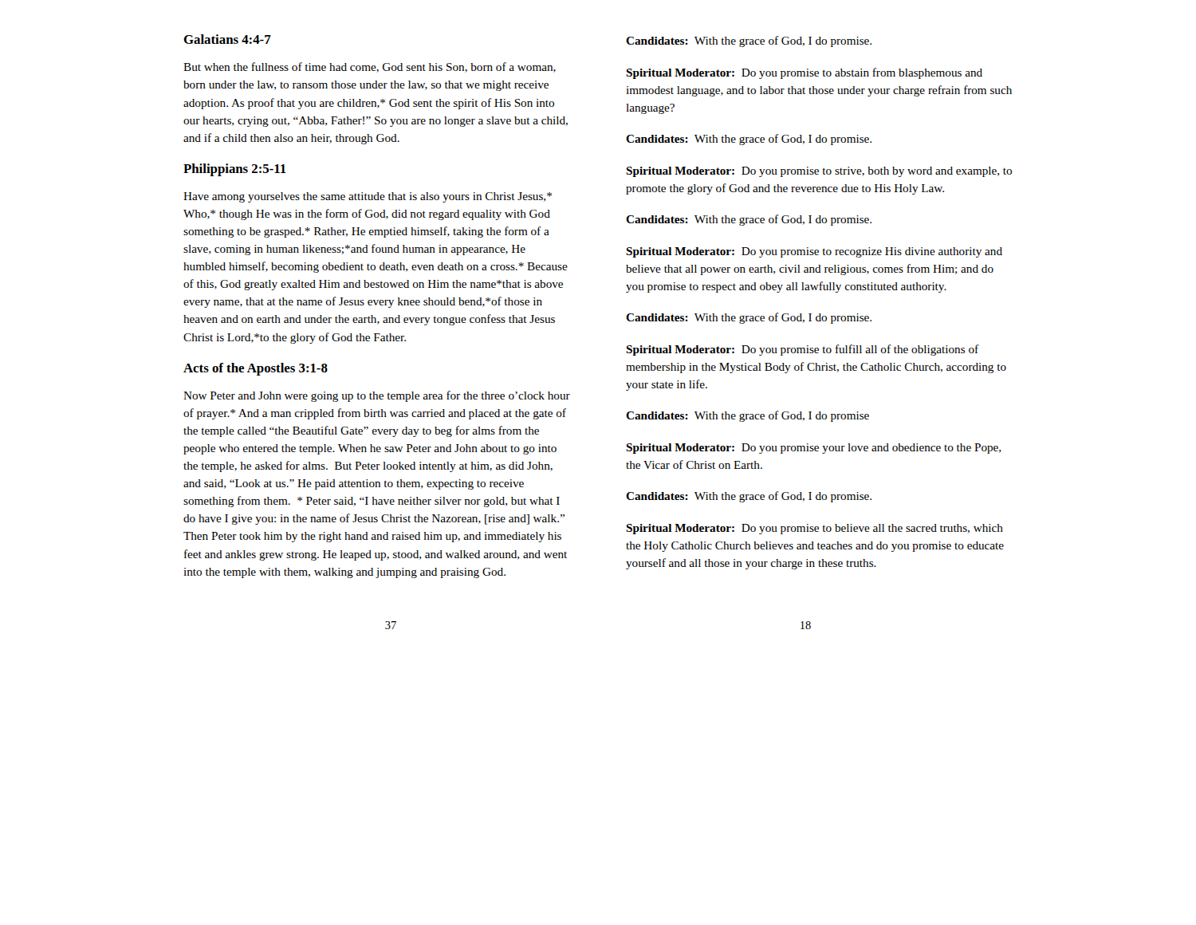Galatians 4:4-7
But when the fullness of time had come, God sent his Son, born of a woman, born under the law, to ransom those under the law, so that we might receive adoption. As proof that you are children,* God sent the spirit of His Son into our hearts, crying out, “Abba, Father!” So you are no longer a slave but a child, and if a child then also an heir, through God.
Philippians 2:5-11
Have among yourselves the same attitude that is also yours in Christ Jesus,* Who,* though He was in the form of God, did not regard equality with God something to be grasped.* Rather, He emptied himself, taking the form of a slave, coming in human likeness;*and found human in appearance, He humbled himself, becoming obedient to death, even death on a cross.* Because of this, God greatly exalted Him and bestowed on Him the name*that is above every name, that at the name of Jesus every knee should bend,*of those in heaven and on earth and under the earth, and every tongue confess that Jesus Christ is Lord,*to the glory of God the Father.
Acts of the Apostles 3:1-8
Now Peter and John were going up to the temple area for the three o’clock hour of prayer.* And a man crippled from birth was carried and placed at the gate of the temple called “the Beautiful Gate” every day to beg for alms from the people who entered the temple. When he saw Peter and John about to go into the temple, he asked for alms. But Peter looked intently at him, as did John, and said, “Look at us.” He paid attention to them, expecting to receive something from them. * Peter said, “I have neither silver nor gold, but what I do have I give you: in the name of Jesus Christ the Nazorean, [rise and] walk.” Then Peter took him by the right hand and raised him up, and immediately his feet and ankles grew strong. He leaped up, stood, and walked around, and went into the temple with them, walking and jumping and praising God.
Candidates: With the grace of God, I do promise.
Spiritual Moderator: Do you promise to abstain from blasphemous and immodest language, and to labor that those under your charge refrain from such language?
Candidates: With the grace of God, I do promise.
Spiritual Moderator: Do you promise to strive, both by word and example, to promote the glory of God and the reverence due to His Holy Law.
Candidates: With the grace of God, I do promise.
Spiritual Moderator: Do you promise to recognize His divine authority and believe that all power on earth, civil and religious, comes from Him; and do you promise to respect and obey all lawfully constituted authority.
Candidates: With the grace of God, I do promise.
Spiritual Moderator: Do you promise to fulfill all of the obligations of membership in the Mystical Body of Christ, the Catholic Church, according to your state in life.
Candidates: With the grace of God, I do promise
Spiritual Moderator: Do you promise your love and obedience to the Pope, the Vicar of Christ on Earth.
Candidates: With the grace of God, I do promise.
Spiritual Moderator: Do you promise to believe all the sacred truths, which the Holy Catholic Church believes and teaches and do you promise to educate yourself and all those in your charge in these truths.
37 18